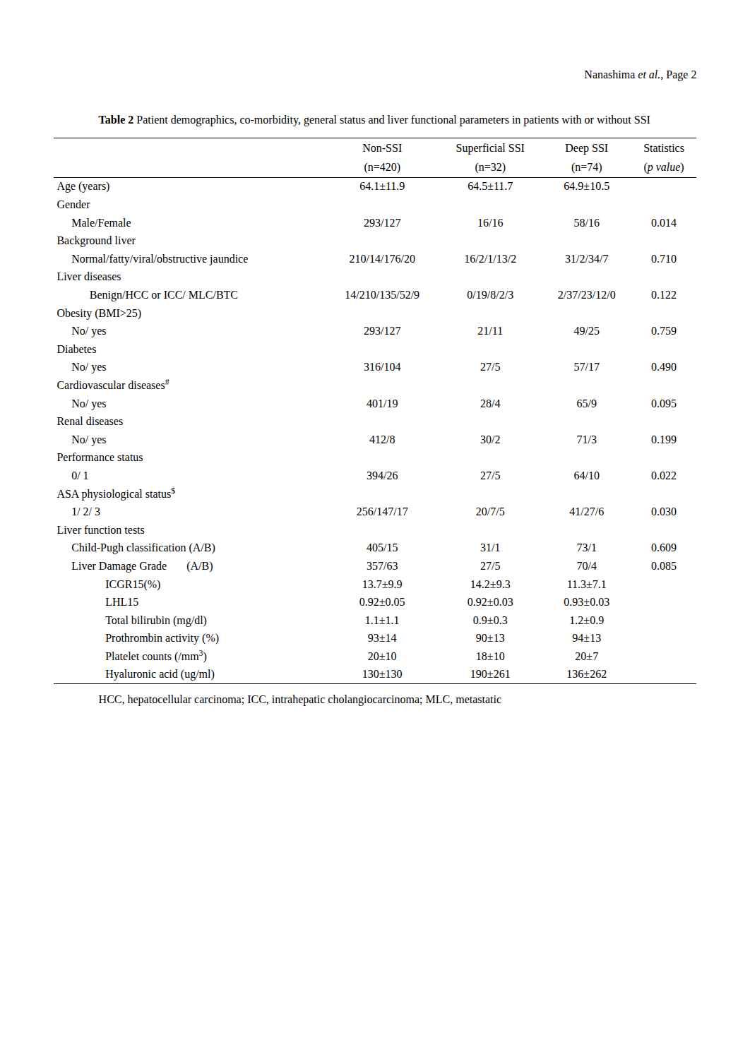Nanashima et al., Page 2
Table 2 Patient demographics, co-morbidity, general status and liver functional parameters in patients with or without SSI
| | Non-SSI | Superficial SSI | Deep SSI | Statistics |
| --- | --- | --- | --- | --- |
| | (n=420) | (n=32) | (n=74) | ( p value ) |
| Age (years) | 64.1±11.9 | 64.5±11.7 | 64.9±10.5 | |
| Gender | | | | |
| Male/Female | 293/127 | 16/16 | 58/16 | 0.014 |
| Background liver | | | | |
| Normal/fatty/viral/obstructive jaundice | 210/14/176/20 | 16/2/1/13/2 | 31/2/34/7 | 0.710 |
| Liver diseases | | | | |
| Benign/HCC or ICC/ MLC/BTC | 14/210/135/52/9 | 0/19/8/2/3 | 2/37/23/12/0 | 0.122 |
| Obesity (BMI>25) | | | | |
| No/ yes | 293/127 | 21/11 | 49/25 | 0.759 |
| Diabetes | | | | |
| No/ yes | 316/104 | 27/5 | 57/17 | 0.490 |
| Cardiovascular diseases # | | | | |
| No/ yes | 401/19 | 28/4 | 65/9 | 0.095 |
| Renal diseases | | | | |
| No/ yes | 412/8 | 30/2 | 71/3 | 0.199 |
| Performance status | | | | |
| 0/ 1 | 394/26 | 27/5 | 64/10 | 0.022 |
| ASA physiological status $ | | | | |
| 1/ 2/ 3 | 256/147/17 | 20/7/5 | 41/27/6 | 0.030 |
| Liver function tests | | | | |
| Child-Pugh classification (A/B) | 405/15 | 31/1 | 73/1 | 0.609 |
| Liver Damage Grade (A/B) | 357/63 | 27/5 | 70/4 | 0.085 |
| ICGR15(%) | 13.7±9.9 | 14.2±9.3 | 11.3±7.1 | |
| LHL15 | 0.92±0.05 | 0.92±0.03 | 0.93±0.03 | |
| Total bilirubin (mg/dl) | 1.1±1.1 | 0.9±0.3 | 1.2±0.9 | |
| Prothrombin activity (%) | 93±14 | 90±13 | 94±13 | |
| Platelet counts (/mm 3 ) | 20±10 | 18±10 | 20±7 | |
| Hyaluronic acid (ug/ml) | 130±130 | 190±261 | 136±262 | |
HCC, hepatocellular carcinoma; ICC, intrahepatic cholangiocarcinoma; MLC, metastatic